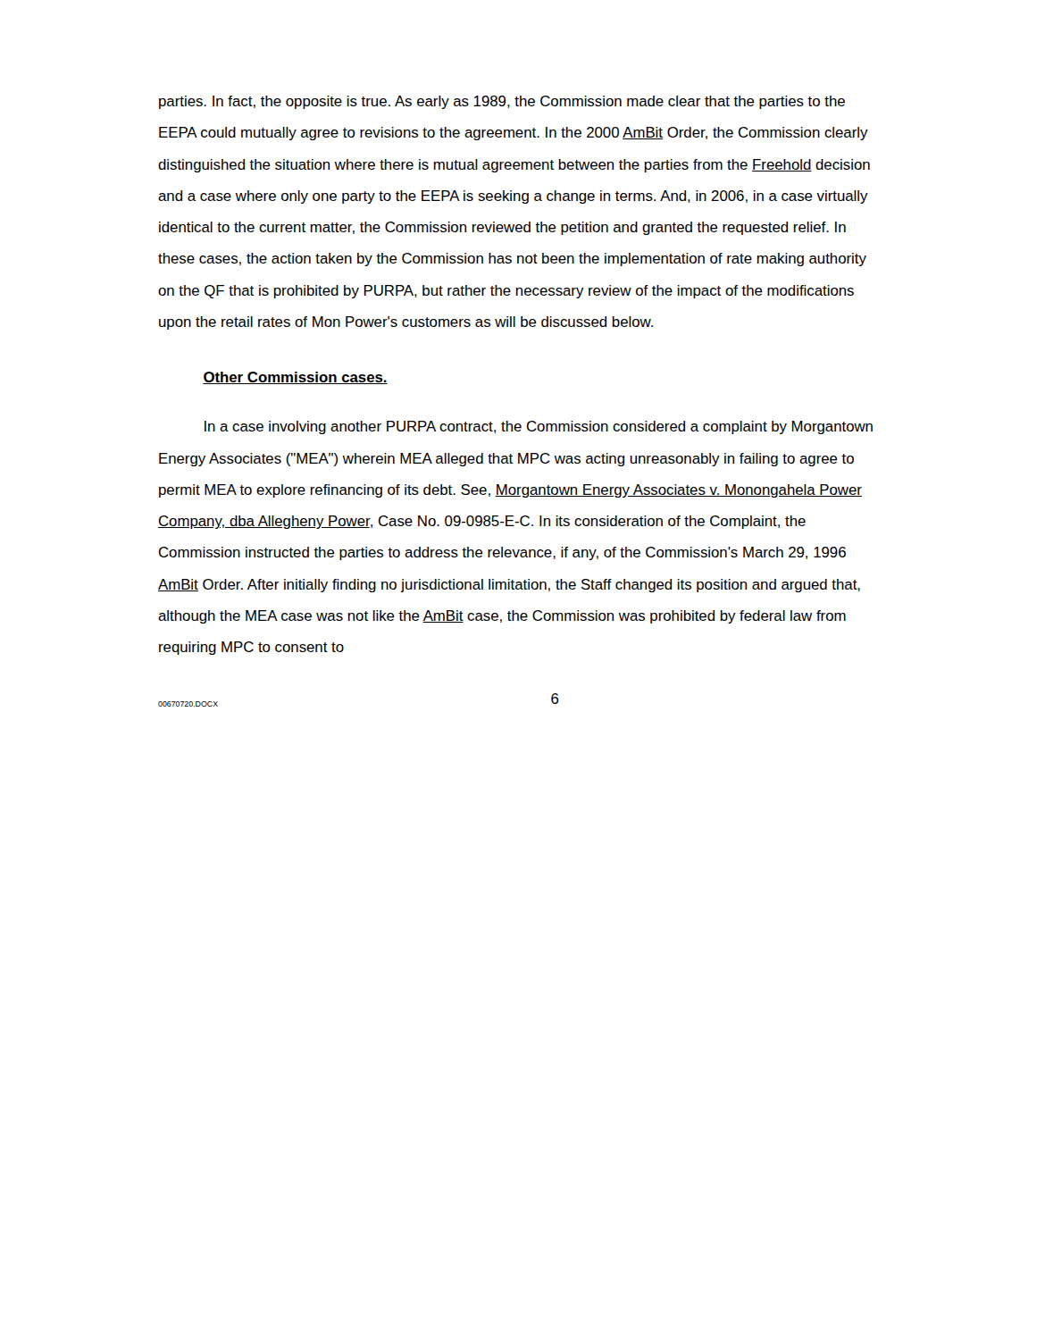parties. In fact, the opposite is true. As early as 1989, the Commission made clear that the parties to the EEPA could mutually agree to revisions to the agreement. In the 2000 AmBit Order, the Commission clearly distinguished the situation where there is mutual agreement between the parties from the Freehold decision and a case where only one party to the EEPA is seeking a change in terms. And, in 2006, in a case virtually identical to the current matter, the Commission reviewed the petition and granted the requested relief. In these cases, the action taken by the Commission has not been the implementation of rate making authority on the QF that is prohibited by PURPA, but rather the necessary review of the impact of the modifications upon the retail rates of Mon Power's customers as will be discussed below.
Other Commission cases.
In a case involving another PURPA contract, the Commission considered a complaint by Morgantown Energy Associates ("MEA") wherein MEA alleged that MPC was acting unreasonably in failing to agree to permit MEA to explore refinancing of its debt. See, Morgantown Energy Associates v. Monongahela Power Company, dba Allegheny Power, Case No. 09-0985-E-C. In its consideration of the Complaint, the Commission instructed the parties to address the relevance, if any, of the Commission's March 29, 1996 AmBit Order. After initially finding no jurisdictional limitation, the Staff changed its position and argued that, although the MEA case was not like the AmBit case, the Commission was prohibited by federal law from requiring MPC to consent to
00670720.DOCX 6